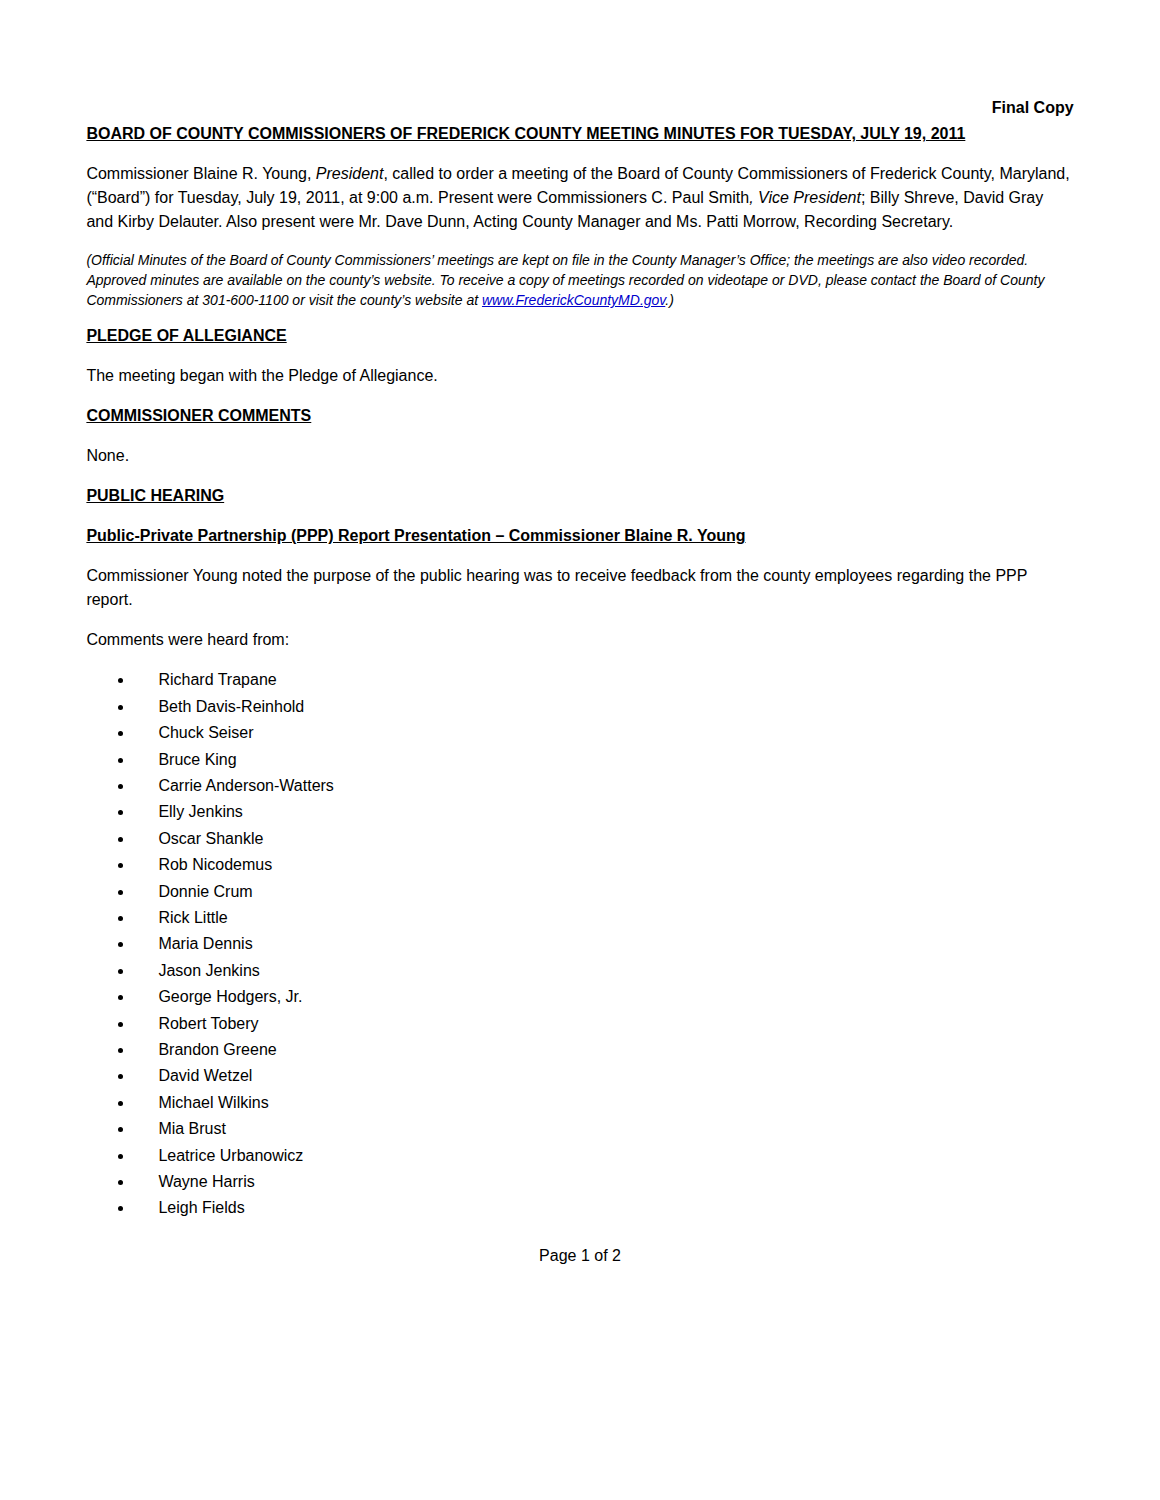Final Copy
BOARD OF COUNTY COMMISSIONERS OF FREDERICK COUNTY MEETING MINUTES FOR TUESDAY, JULY 19, 2011
Commissioner Blaine R. Young, President, called to order a meeting of the Board of County Commissioners of Frederick County, Maryland, (“Board”) for Tuesday, July 19, 2011, at 9:00 a.m. Present were Commissioners C. Paul Smith, Vice President; Billy Shreve, David Gray and Kirby Delauter. Also present were Mr. Dave Dunn, Acting County Manager and Ms. Patti Morrow, Recording Secretary.
(Official Minutes of the Board of County Commissioners’ meetings are kept on file in the County Manager’s Office; the meetings are also video recorded. Approved minutes are available on the county’s website. To receive a copy of meetings recorded on videotape or DVD, please contact the Board of County Commissioners at 301-600-1100 or visit the county’s website at www.FrederickCountyMD.gov.)
PLEDGE OF ALLEGIANCE
The meeting began with the Pledge of Allegiance.
COMMISSIONER COMMENTS
None.
PUBLIC HEARING
Public-Private Partnership (PPP) Report Presentation – Commissioner Blaine R. Young
Commissioner Young noted the purpose of the public hearing was to receive feedback from the county employees regarding the PPP report.
Comments were heard from:
Richard Trapane
Beth Davis-Reinhold
Chuck Seiser
Bruce King
Carrie Anderson-Watters
Elly Jenkins
Oscar Shankle
Rob Nicodemus
Donnie Crum
Rick Little
Maria Dennis
Jason Jenkins
George Hodgers, Jr.
Robert Tobery
Brandon Greene
David Wetzel
Michael Wilkins
Mia Brust
Leatrice Urbanowicz
Wayne Harris
Leigh Fields
Page 1 of 2